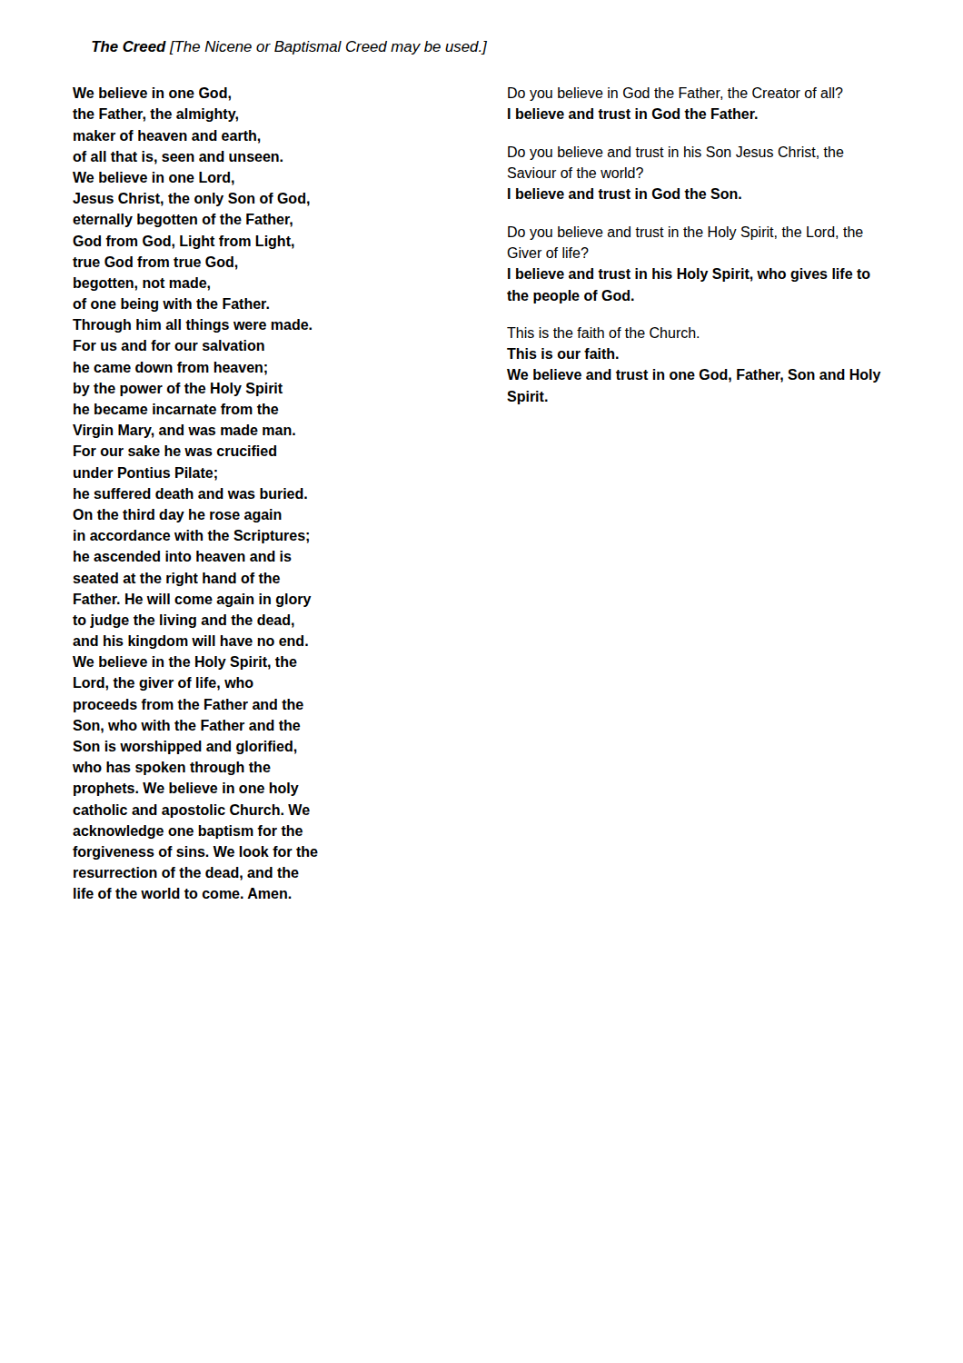The Creed [The Nicene or Baptismal Creed may be used.]
We believe in one God,
the Father, the almighty,
maker of heaven and earth,
of all that is, seen and unseen.
We believe in one Lord,
Jesus Christ, the only Son of God,
eternally begotten of the Father,
God from God, Light from Light,
true God from true God,
begotten, not made,
of one being with the Father.
Through him all things were made.
For us and for our salvation
he came down from heaven;
by the power of the Holy Spirit
he became incarnate from the
Virgin Mary, and was made man.
For our sake he was crucified
under Pontius Pilate;
he suffered death and was buried.
On the third day he rose again
in accordance with the Scriptures;
he ascended into heaven and is
seated at the right hand of the
Father. He will come again in glory
to judge the living and the dead,
and his kingdom will have no end.
We believe in the Holy Spirit, the
Lord, the giver of life, who
proceeds from the Father and the
Son, who with the Father and the
Son is worshipped and glorified,
who has spoken through the
prophets. We believe in one holy
catholic and apostolic Church. We
acknowledge one baptism for the
forgiveness of sins. We look for the
resurrection of the dead, and the
life of the world to come. Amen.
Do you believe in God the Father, the Creator of all?
I believe and trust in God the Father.
Do you believe and trust in his Son Jesus Christ, the Saviour of the world?
I believe and trust in God the Son.
Do you believe and trust in the Holy Spirit, the Lord, the Giver of life?
I believe and trust in his Holy Spirit, who gives life to the people of God.
This is the faith of the Church.
This is our faith.
We believe and trust in one God, Father, Son and Holy Spirit.